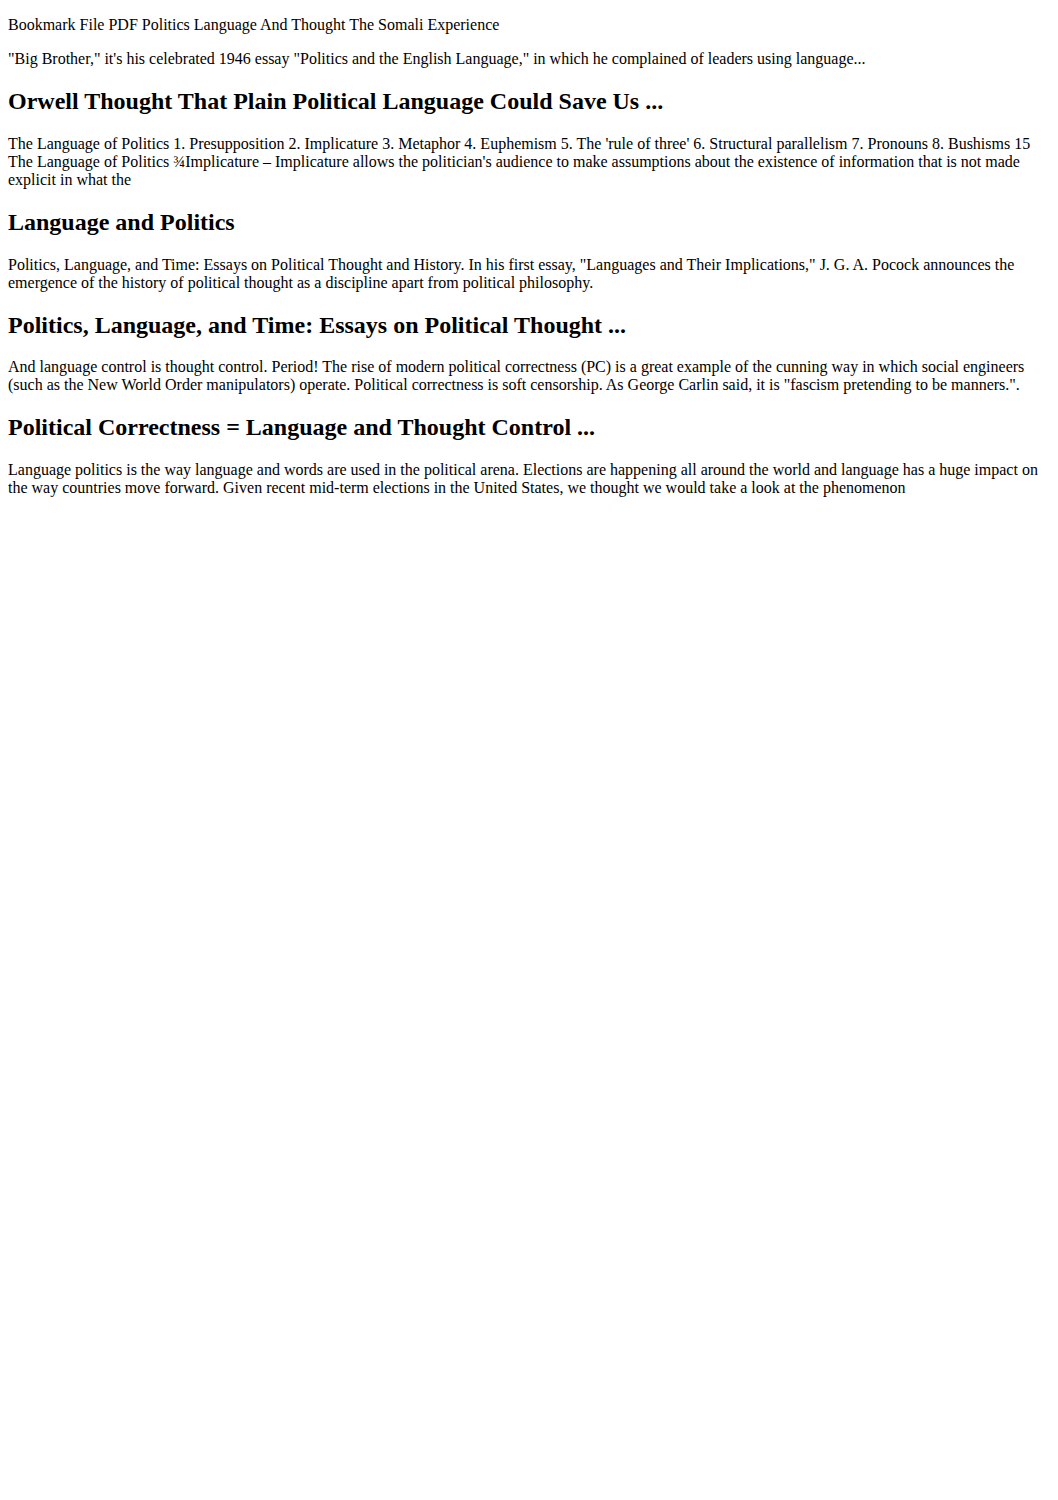Bookmark File PDF Politics Language And Thought The Somali Experience
"Big Brother," it's his celebrated 1946 essay "Politics and the English Language," in which he complained of leaders using language...
Orwell Thought That Plain Political Language Could Save Us ...
The Language of Politics 1. Presupposition 2. Implicature 3. Metaphor 4. Euphemism 5. The 'rule of three' 6. Structural parallelism 7. Pronouns 8. Bushisms 15 The Language of Politics ¾Implicature – Implicature allows the politician's audience to make assumptions about the existence of information that is not made explicit in what the
Language and Politics
Politics, Language, and Time: Essays on Political Thought and History. In his first essay, "Languages and Their Implications," J. G. A. Pocock announces the emergence of the history of political thought as a discipline apart from political philosophy.
Politics, Language, and Time: Essays on Political Thought ...
And language control is thought control. Period! The rise of modern political correctness (PC) is a great example of the cunning way in which social engineers (such as the New World Order manipulators) operate. Political correctness is soft censorship. As George Carlin said, it is "fascism pretending to be manners.".
Political Correctness = Language and Thought Control ...
Language politics is the way language and words are used in the political arena. Elections are happening all around the world and language has a huge impact on the way countries move forward. Given recent mid-term elections in the United States, we thought we would take a look at the phenomenon